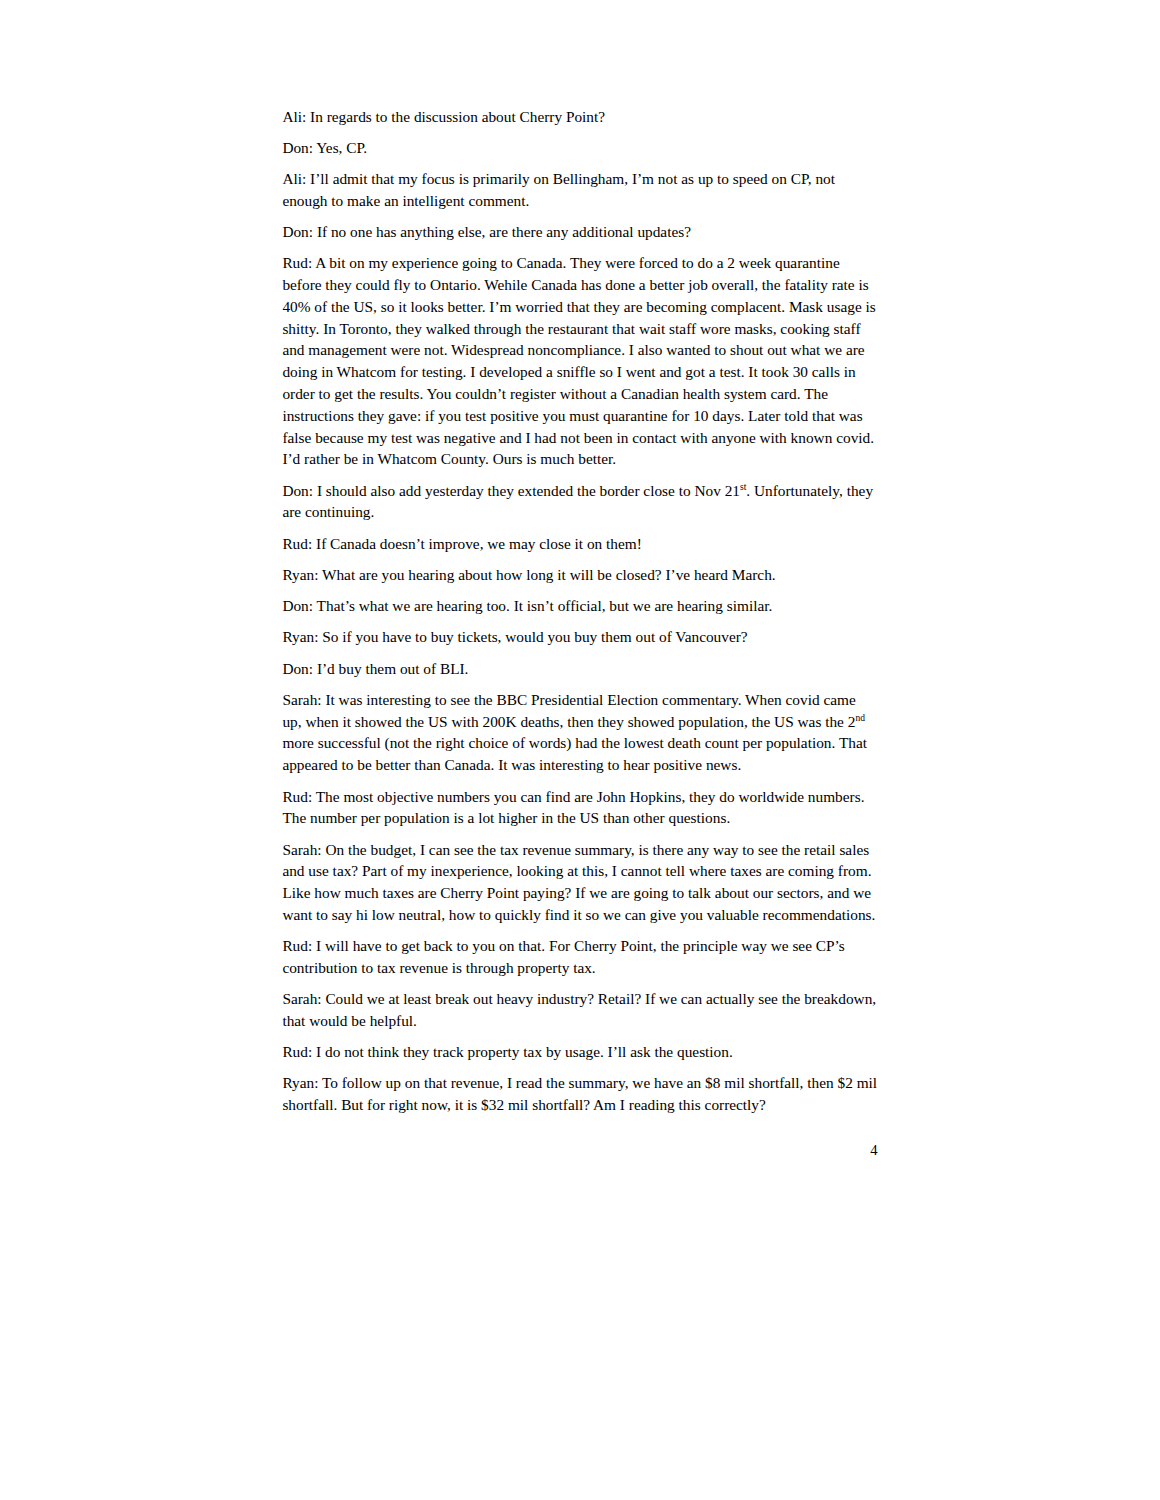Ali: In regards to the discussion about Cherry Point?
Don: Yes, CP.
Ali: I’ll admit that my focus is primarily on Bellingham, I’m not as up to speed on CP, not enough to make an intelligent comment.
Don: If no one has anything else, are there any additional updates?
Rud: A bit on my experience going to Canada. They were forced to do a 2 week quarantine before they could fly to Ontario. Wehile Canada has done a better job overall, the fatality rate is 40% of the US, so it looks better. I’m worried that they are becoming complacent. Mask usage is shitty. In Toronto, they walked through the restaurant that wait staff wore masks, cooking staff and management were not. Widespread noncompliance. I also wanted to shout out what we are doing in Whatcom for testing. I developed a sniffle so I went and got a test. It took 30 calls in order to get the results. You couldn’t register without a Canadian health system card. The instructions they gave: if you test positive you must quarantine for 10 days. Later told that was false because my test was negative and I had not been in contact with anyone with known covid. I’d rather be in Whatcom County. Ours is much better.
Don: I should also add yesterday they extended the border close to Nov 21st. Unfortunately, they are continuing.
Rud: If Canada doesn’t improve, we may close it on them!
Ryan: What are you hearing about how long it will be closed? I’ve heard March.
Don: That’s what we are hearing too. It isn’t official, but we are hearing similar.
Ryan: So if you have to buy tickets, would you buy them out of Vancouver?
Don: I’d buy them out of BLI.
Sarah: It was interesting to see the BBC Presidential Election commentary. When covid came up, when it showed the US with 200K deaths, then they showed population, the US was the 2nd more successful (not the right choice of words) had the lowest death count per population. That appeared to be better than Canada. It was interesting to hear positive news.
Rud: The most objective numbers you can find are John Hopkins, they do worldwide numbers. The number per population is a lot higher in the US than other questions.
Sarah: On the budget, I can see the tax revenue summary, is there any way to see the retail sales and use tax? Part of my inexperience, looking at this, I cannot tell where taxes are coming from. Like how much taxes are Cherry Point paying? If we are going to talk about our sectors, and we want to say hi low neutral, how to quickly find it so we can give you valuable recommendations.
Rud: I will have to get back to you on that. For Cherry Point, the principle way we see CP’s contribution to tax revenue is through property tax.
Sarah: Could we at least break out heavy industry? Retail? If we can actually see the breakdown, that would be helpful.
Rud: I do not think they track property tax by usage. I’ll ask the question.
Ryan: To follow up on that revenue, I read the summary, we have an $8 mil shortfall, then $2 mil shortfall. But for right now, it is $32 mil shortfall? Am I reading this correctly?
4